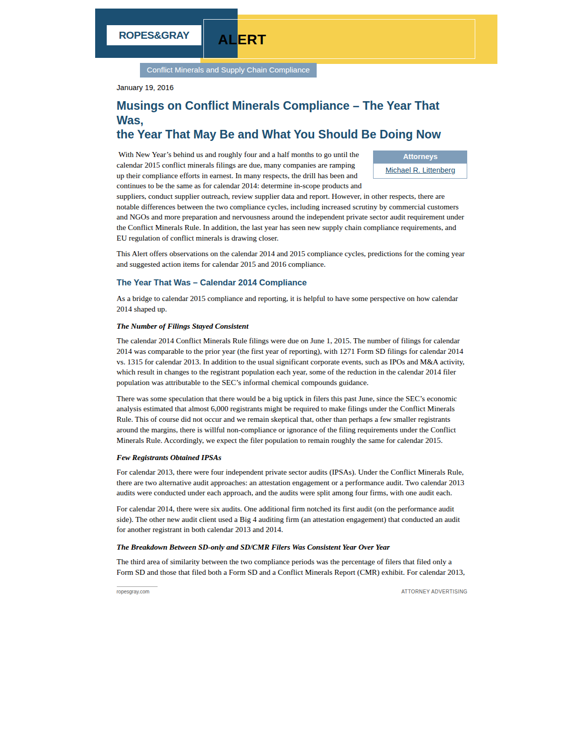ROPES&GRAY
ALERT
Conflict Minerals and Supply Chain Compliance
January 19, 2016
Musings on Conflict Minerals Compliance – The Year That Was,
the Year That May Be and What You Should Be Doing Now
Attorneys
Michael R. Littenberg
With New Year’s behind us and roughly four and a half months to go until the calendar 2015 conflict minerals filings are due, many companies are ramping up their compliance efforts in earnest. In many respects, the drill has been and continues to be the same as for calendar 2014: determine in-scope products and suppliers, conduct supplier outreach, review supplier data and report. However, in other respects, there are notable differences between the two compliance cycles, including increased scrutiny by commercial customers and NGOs and more preparation and nervousness around the independent private sector audit requirement under the Conflict Minerals Rule. In addition, the last year has seen new supply chain compliance requirements, and EU regulation of conflict minerals is drawing closer.
This Alert offers observations on the calendar 2014 and 2015 compliance cycles, predictions for the coming year and suggested action items for calendar 2015 and 2016 compliance.
The Year That Was – Calendar 2014 Compliance
As a bridge to calendar 2015 compliance and reporting, it is helpful to have some perspective on how calendar 2014 shaped up.
The Number of Filings Stayed Consistent
The calendar 2014 Conflict Minerals Rule filings were due on June 1, 2015. The number of filings for calendar 2014 was comparable to the prior year (the first year of reporting), with 1271 Form SD filings for calendar 2014 vs. 1315 for calendar 2013. In addition to the usual significant corporate events, such as IPOs and M&A activity, which result in changes to the registrant population each year, some of the reduction in the calendar 2014 filer population was attributable to the SEC’s informal chemical compounds guidance.
There was some speculation that there would be a big uptick in filers this past June, since the SEC’s economic analysis estimated that almost 6,000 registrants might be required to make filings under the Conflict Minerals Rule. This of course did not occur and we remain skeptical that, other than perhaps a few smaller registrants around the margins, there is willful non-compliance or ignorance of the filing requirements under the Conflict Minerals Rule. Accordingly, we expect the filer population to remain roughly the same for calendar 2015.
Few Registrants Obtained IPSAs
For calendar 2013, there were four independent private sector audits (IPSAs). Under the Conflict Minerals Rule, there are two alternative audit approaches: an attestation engagement or a performance audit. Two calendar 2013 audits were conducted under each approach, and the audits were split among four firms, with one audit each.
For calendar 2014, there were six audits. One additional firm notched its first audit (on the performance audit side). The other new audit client used a Big 4 auditing firm (an attestation engagement) that conducted an audit for another registrant in both calendar 2013 and 2014.
The Breakdown Between SD-only and SD/CMR Filers Was Consistent Year Over Year
The third area of similarity between the two compliance periods was the percentage of filers that filed only a Form SD and those that filed both a Form SD and a Conflict Minerals Report (CMR) exhibit. For calendar 2013,
ropesgray.com
ATTORNEY ADVERTISING